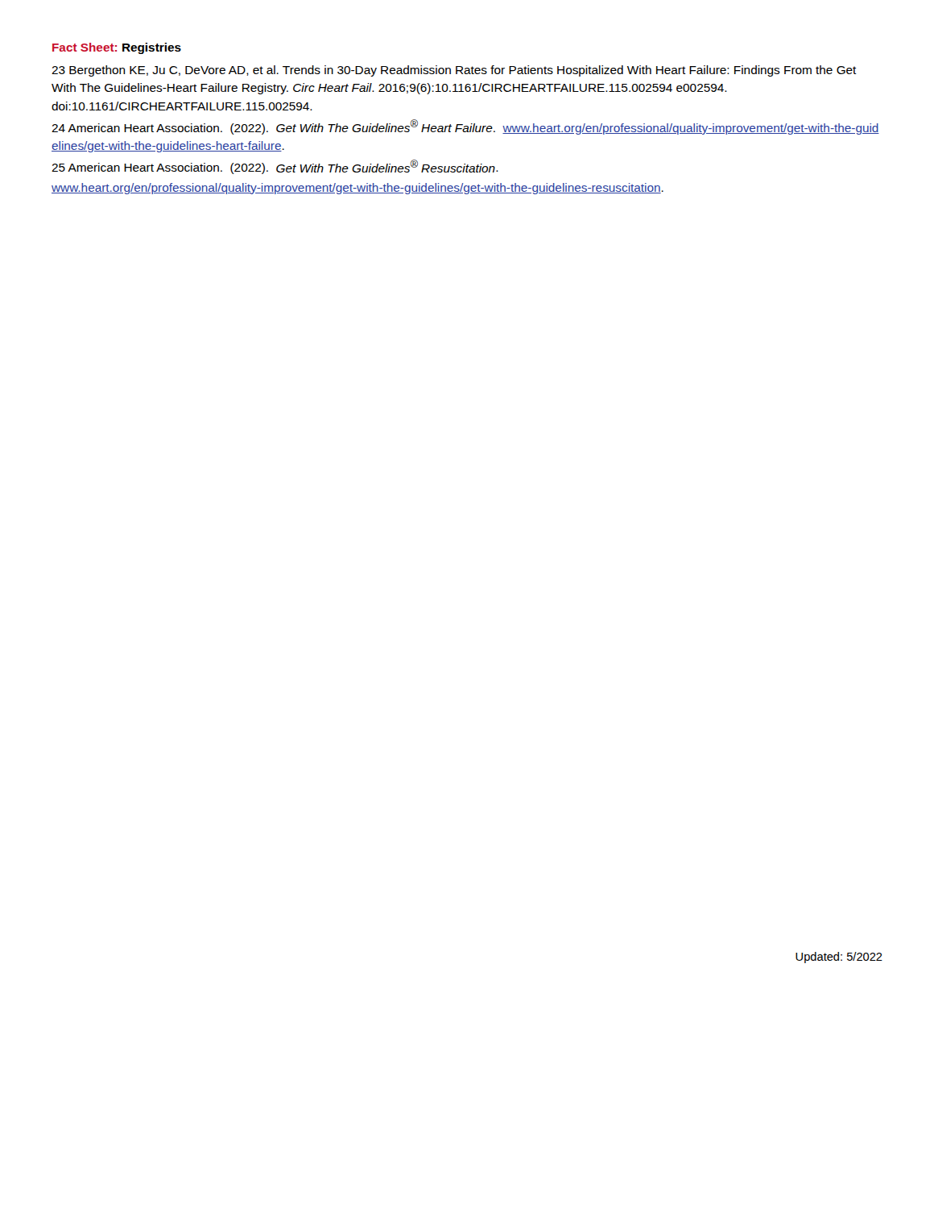Fact Sheet: Registries
23 Bergethon KE, Ju C, DeVore AD, et al. Trends in 30-Day Readmission Rates for Patients Hospitalized With Heart Failure: Findings From the Get With The Guidelines-Heart Failure Registry. Circ Heart Fail. 2016;9(6):10.1161/CIRCHEARTFAILURE.115.002594 e002594. doi:10.1161/CIRCHEARTFAILURE.115.002594.
24 American Heart Association. (2022). Get With The Guidelines® Heart Failure. www.heart.org/en/professional/quality-improvement/get-with-the-guidelines/get-with-the-guidelines-heart-failure.
25 American Heart Association. (2022). Get With The Guidelines® Resuscitation.
www.heart.org/en/professional/quality-improvement/get-with-the-guidelines/get-with-the-guidelines-resuscitation.
Updated: 5/2022